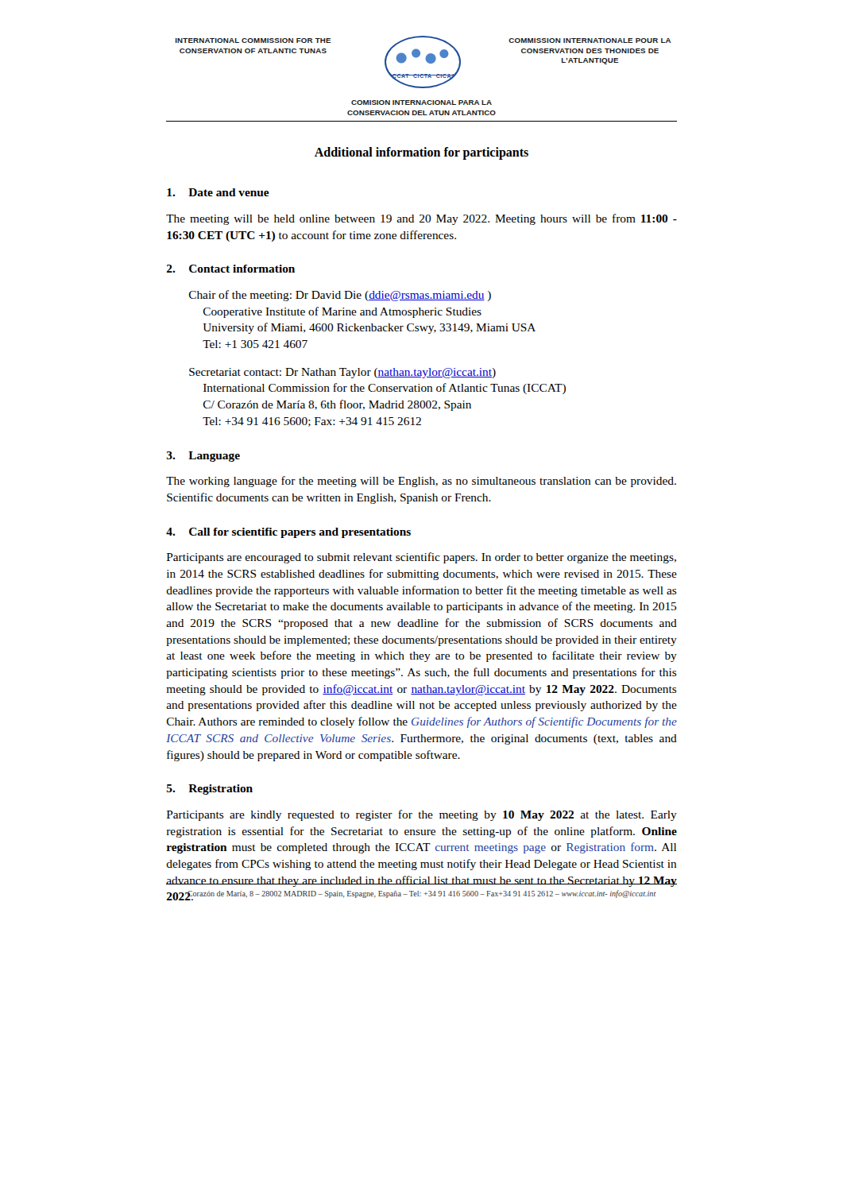| INTERNATIONAL COMMISSION FOR THE CONSERVATION OF ATLANTIC TUNAS | ICCAT CICTA CICAA COMISION INTERNACIONAL PARA LA CONSERVACION DEL ATUN ATLANTICO | COMMISSION INTERNATIONALE POUR LA CONSERVATION DES THONIDES DE L’ATLANTIQUE |
Additional information for participants
1. Date and venue
The meeting will be held online between 19 and 20 May 2022. Meeting hours will be from 11:00 - 16:30 CET (UTC +1) to account for time zone differences.
2. Contact information
Chair of the meeting: Dr David Die (ddie@rsmas.miami.edu )
Cooperative Institute of Marine and Atmospheric Studies
University of Miami, 4600 Rickenbacker Cswy, 33149, Miami USA
Tel: +1 305 421 4607
Secretariat contact: Dr Nathan Taylor (nathan.taylor@iccat.int)
International Commission for the Conservation of Atlantic Tunas (ICCAT)
C/ Corazón de María 8, 6th floor, Madrid 28002, Spain
Tel: +34 91 416 5600; Fax: +34 91 415 2612
3. Language
The working language for the meeting will be English, as no simultaneous translation can be provided. Scientific documents can be written in English, Spanish or French.
4. Call for scientific papers and presentations
Participants are encouraged to submit relevant scientific papers. In order to better organize the meetings, in 2014 the SCRS established deadlines for submitting documents, which were revised in 2015. These deadlines provide the rapporteurs with valuable information to better fit the meeting timetable as well as allow the Secretariat to make the documents available to participants in advance of the meeting. In 2015 and 2019 the SCRS “proposed that a new deadline for the submission of SCRS documents and presentations should be implemented; these documents/presentations should be provided in their entirety at least one week before the meeting in which they are to be presented to facilitate their review by participating scientists prior to these meetings”. As such, the full documents and presentations for this meeting should be provided to info@iccat.int or nathan.taylor@iccat.int by 12 May 2022. Documents and presentations provided after this deadline will not be accepted unless previously authorized by the Chair. Authors are reminded to closely follow the Guidelines for Authors of Scientific Documents for the ICCAT SCRS and Collective Volume Series. Furthermore, the original documents (text, tables and figures) should be prepared in Word or compatible software.
5. Registration
Participants are kindly requested to register for the meeting by 10 May 2022 at the latest. Early registration is essential for the Secretariat to ensure the setting-up of the online platform. Online registration must be completed through the ICCAT current meetings page or Registration form. All delegates from CPCs wishing to attend the meeting must notify their Head Delegate or Head Scientist in advance to ensure that they are included in the official list that must be sent to the Secretariat by 12 May 2022.
Corazón de María, 8 – 28002 MADRID – Spain, Espagne, España – Tel: +34 91 416 5600 – Fax+34 91 415 2612 – www.iccat.int- info@iccat.int